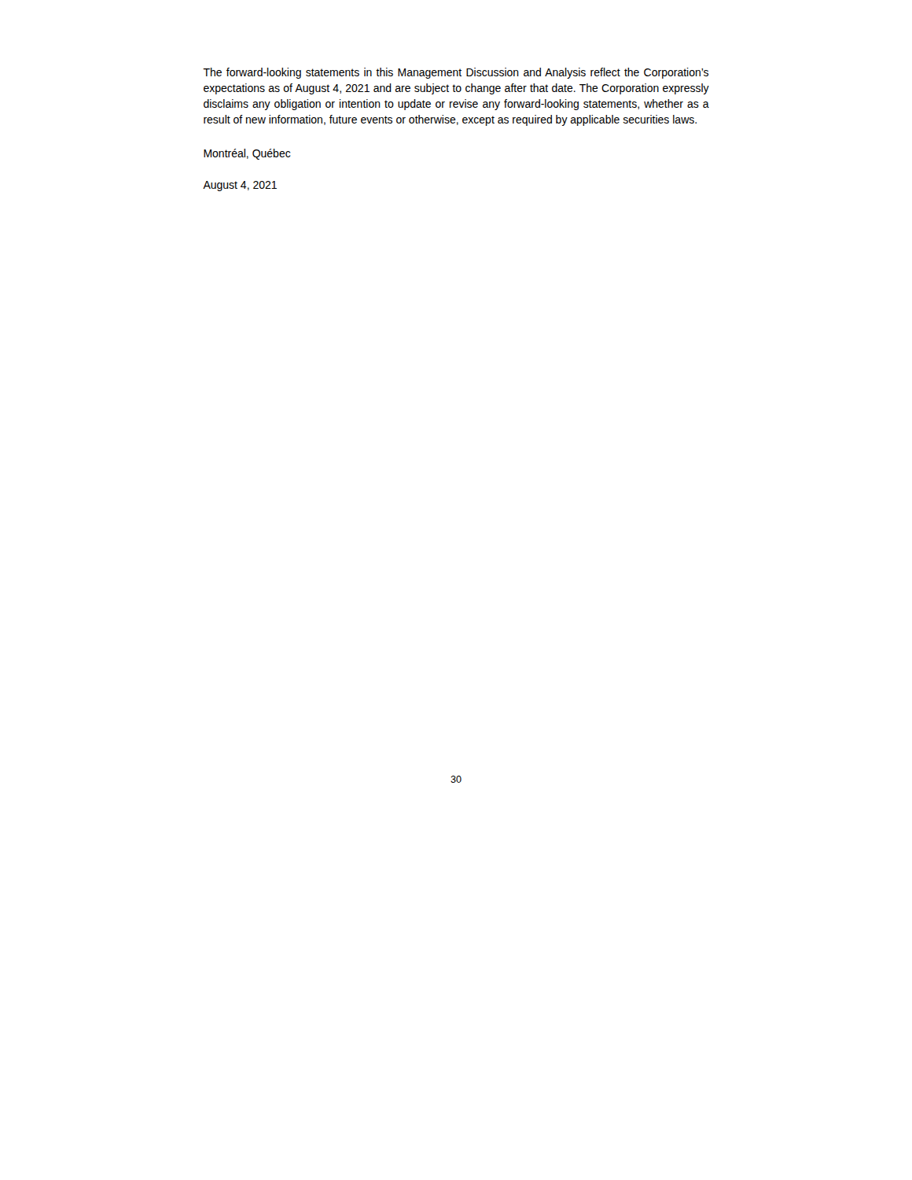The forward-looking statements in this Management Discussion and Analysis reflect the Corporation’s expectations as of August 4, 2021 and are subject to change after that date. The Corporation expressly disclaims any obligation or intention to update or revise any forward-looking statements, whether as a result of new information, future events or otherwise, except as required by applicable securities laws.
Montréal, Québec
August 4, 2021
30